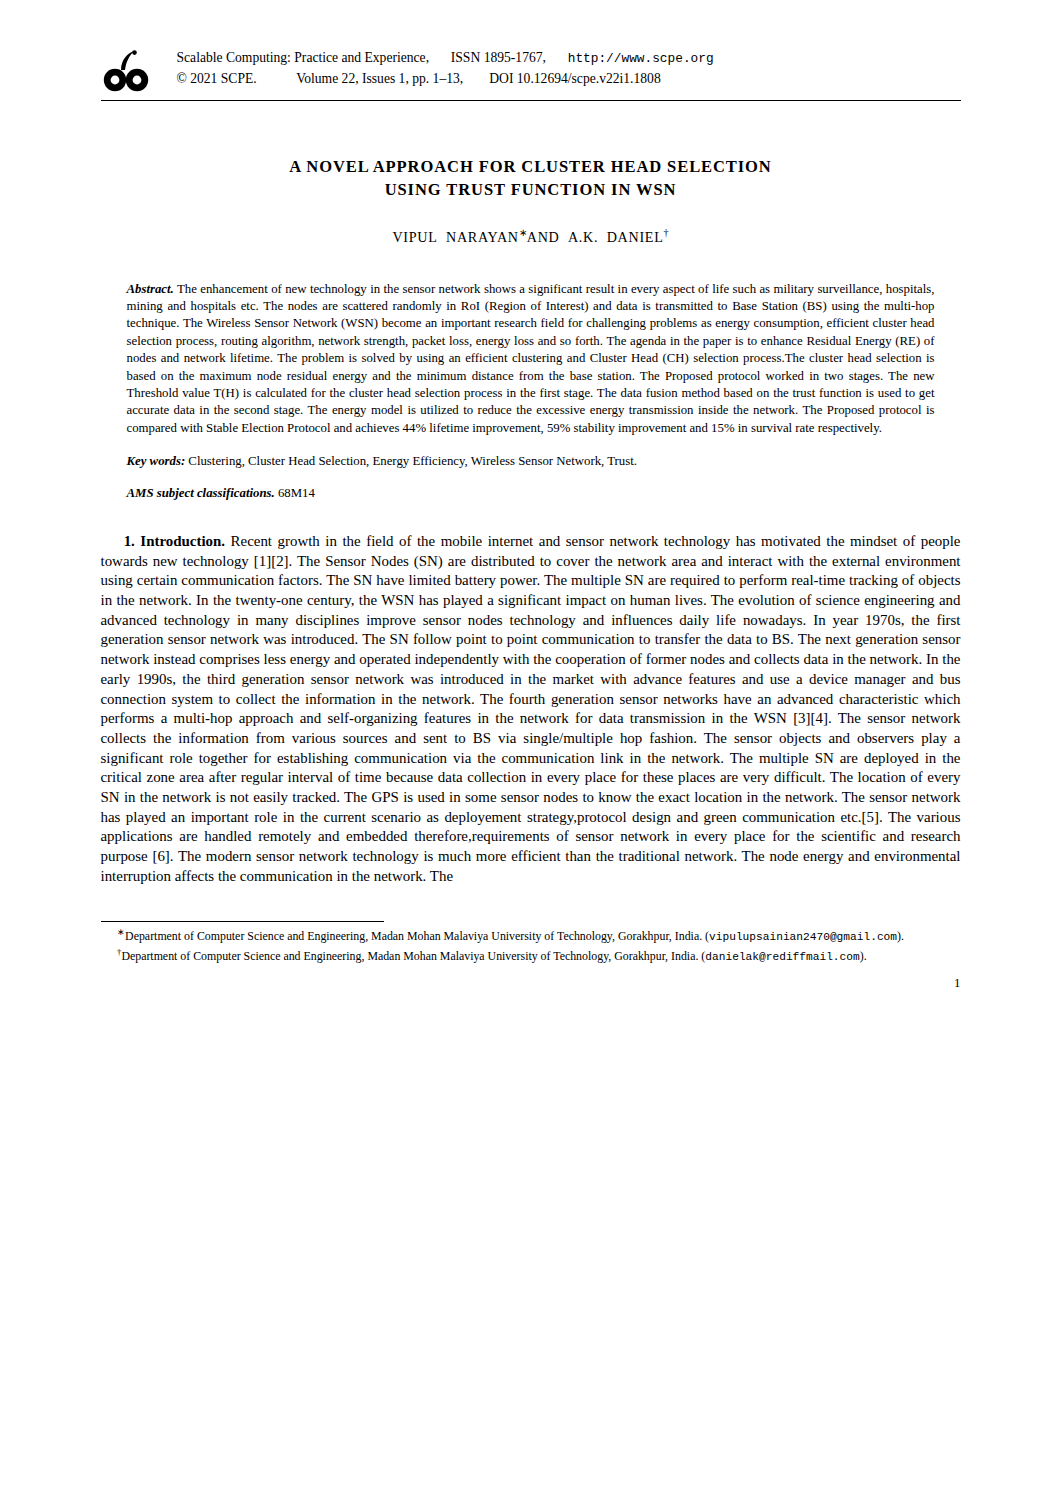Scalable Computing: Practice and Experience, ISSN 1895-1767, http://www.scpe.org
© 2021 SCPE. Volume 22, Issues 1, pp. 1–13, DOI 10.12694/scpe.v22i1.1808
A Novel Approach for Cluster Head Selection
Using Trust Function in WSN
Vipul Narayan∗and A.K. Daniel†
Abstract. The enhancement of new technology in the sensor network shows a significant result in every aspect of life such as military surveillance, hospitals, mining and hospitals etc. The nodes are scattered randomly in RoI (Region of Interest) and data is transmitted to Base Station (BS) using the multi-hop technique. The Wireless Sensor Network (WSN) become an important research field for challenging problems as energy consumption, efficient cluster head selection process, routing algorithm, network strength, packet loss, energy loss and so forth. The agenda in the paper is to enhance Residual Energy (RE) of nodes and network lifetime. The problem is solved by using an efficient clustering and Cluster Head (CH) selection process.The cluster head selection is based on the maximum node residual energy and the minimum distance from the base station. The Proposed protocol worked in two stages. The new Threshold value T(H) is calculated for the cluster head selection process in the first stage. The data fusion method based on the trust function is used to get accurate data in the second stage. The energy model is utilized to reduce the excessive energy transmission inside the network. The Proposed protocol is compared with Stable Election Protocol and achieves 44% lifetime improvement, 59% stability improvement and 15% in survival rate respectively.
Key words: Clustering, Cluster Head Selection, Energy Efficiency, Wireless Sensor Network, Trust.
AMS subject classifications. 68M14
1. Introduction. Recent growth in the field of the mobile internet and sensor network technology has motivated the mindset of people towards new technology [1][2]. The Sensor Nodes (SN) are distributed to cover the network area and interact with the external environment using certain communication factors. The SN have limited battery power. The multiple SN are required to perform real-time tracking of objects in the network. In the twenty-one century, the WSN has played a significant impact on human lives. The evolution of science engineering and advanced technology in many disciplines improve sensor nodes technology and influences daily life nowadays. In year 1970s, the first generation sensor network was introduced. The SN follow point to point communication to transfer the data to BS. The next generation sensor network instead comprises less energy and operated independently with the cooperation of former nodes and collects data in the network. In the early 1990s, the third generation sensor network was introduced in the market with advance features and use a device manager and bus connection system to collect the information in the network. The fourth generation sensor networks have an advanced characteristic which performs a multi-hop approach and self-organizing features in the network for data transmission in the WSN [3][4]. The sensor network collects the information from various sources and sent to BS via single/multiple hop fashion. The sensor objects and observers play a significant role together for establishing communication via the communication link in the network. The multiple SN are deployed in the critical zone area after regular interval of time because data collection in every place for these places are very difficult. The location of every SN in the network is not easily tracked. The GPS is used in some sensor nodes to know the exact location in the network. The sensor network has played an important role in the current scenario as deployement strategy,protocol design and green communication etc.[5]. The various applications are handled remotely and embedded therefore,requirements of sensor network in every place for the scientific and research purpose [6]. The modern sensor network technology is much more efficient than the traditional network. The node energy and environmental interruption affects the communication in the network. The
∗Department of Computer Science and Engineering, Madan Mohan Malaviya University of Technology, Gorakhpur, India. (vipulupsainian2470@gmail.com).
†Department of Computer Science and Engineering, Madan Mohan Malaviya University of Technology, Gorakhpur, India. (danielak@rediffmail.com).
1